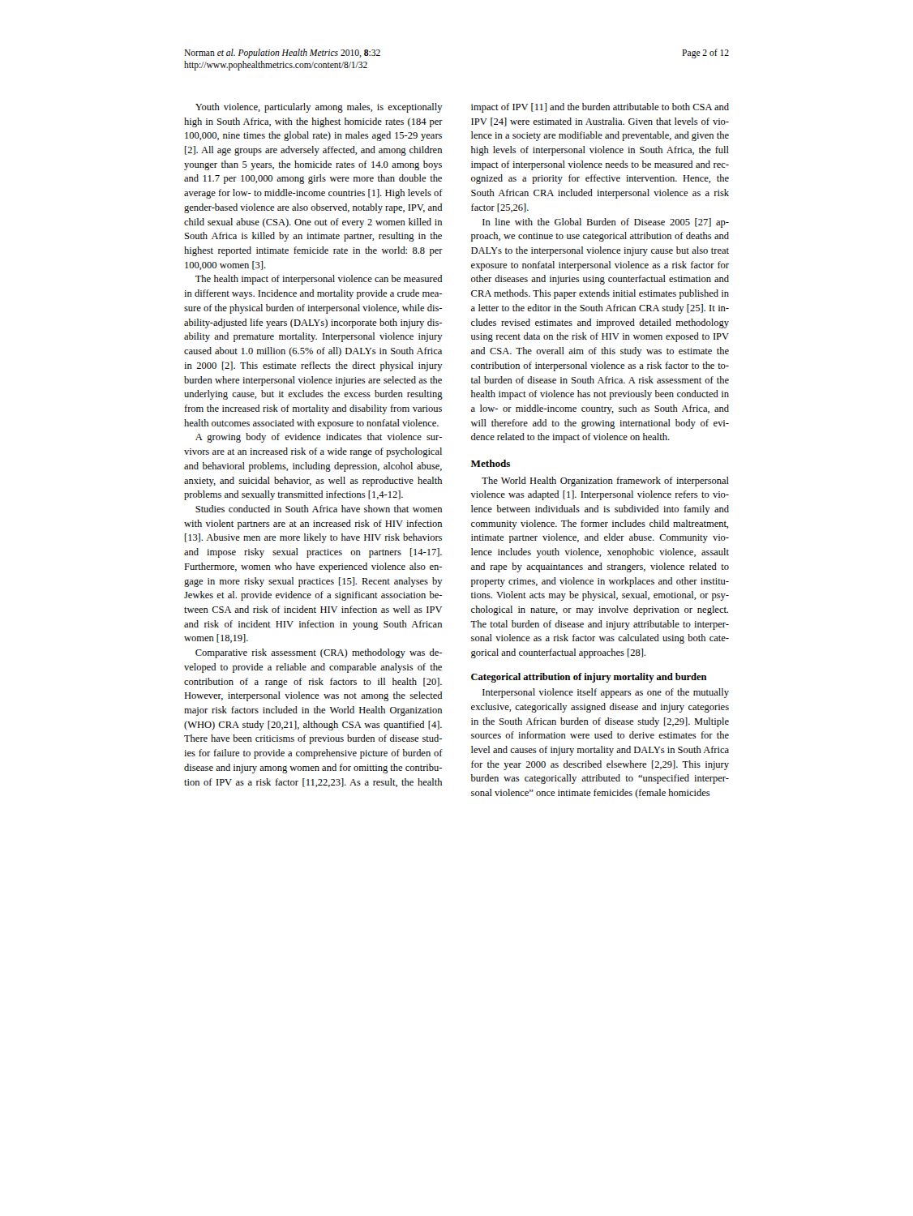Norman et al. Population Health Metrics 2010, 8:32 http://www.pophealthmetrics.com/content/8/1/32
Page 2 of 12
Youth violence, particularly among males, is exceptionally high in South Africa, with the highest homicide rates (184 per 100,000, nine times the global rate) in males aged 15-29 years [2]. All age groups are adversely affected, and among children younger than 5 years, the homicide rates of 14.0 among boys and 11.7 per 100,000 among girls were more than double the average for low- to middle-income countries [1]. High levels of gender-based violence are also observed, notably rape, IPV, and child sexual abuse (CSA). One out of every 2 women killed in South Africa is killed by an intimate partner, resulting in the highest reported intimate femicide rate in the world: 8.8 per 100,000 women [3].
The health impact of interpersonal violence can be measured in different ways. Incidence and mortality provide a crude measure of the physical burden of interpersonal violence, while disability-adjusted life years (DALYs) incorporate both injury disability and premature mortality. Interpersonal violence injury caused about 1.0 million (6.5% of all) DALYs in South Africa in 2000 [2]. This estimate reflects the direct physical injury burden where interpersonal violence injuries are selected as the underlying cause, but it excludes the excess burden resulting from the increased risk of mortality and disability from various health outcomes associated with exposure to nonfatal violence.
A growing body of evidence indicates that violence survivors are at an increased risk of a wide range of psychological and behavioral problems, including depression, alcohol abuse, anxiety, and suicidal behavior, as well as reproductive health problems and sexually transmitted infections [1,4-12].
Studies conducted in South Africa have shown that women with violent partners are at an increased risk of HIV infection [13]. Abusive men are more likely to have HIV risk behaviors and impose risky sexual practices on partners [14-17]. Furthermore, women who have experienced violence also engage in more risky sexual practices [15]. Recent analyses by Jewkes et al. provide evidence of a significant association between CSA and risk of incident HIV infection as well as IPV and risk of incident HIV infection in young South African women [18,19].
Comparative risk assessment (CRA) methodology was developed to provide a reliable and comparable analysis of the contribution of a range of risk factors to ill health [20]. However, interpersonal violence was not among the selected major risk factors included in the World Health Organization (WHO) CRA study [20,21], although CSA was quantified [4]. There have been criticisms of previous burden of disease studies for failure to provide a comprehensive picture of burden of disease and injury among women and for omitting the contribution of IPV as a risk factor [11,22,23]. As a result, the health impact of IPV [11] and the burden attributable to both CSA and IPV [24] were estimated in Australia. Given that levels of violence in a society are modifiable and preventable, and given the high levels of interpersonal violence in South Africa, the full impact of interpersonal violence needs to be measured and recognized as a priority for effective intervention. Hence, the South African CRA included interpersonal violence as a risk factor [25,26].
In line with the Global Burden of Disease 2005 [27] approach, we continue to use categorical attribution of deaths and DALYs to the interpersonal violence injury cause but also treat exposure to nonfatal interpersonal violence as a risk factor for other diseases and injuries using counterfactual estimation and CRA methods. This paper extends initial estimates published in a letter to the editor in the South African CRA study [25]. It includes revised estimates and improved detailed methodology using recent data on the risk of HIV in women exposed to IPV and CSA. The overall aim of this study was to estimate the contribution of interpersonal violence as a risk factor to the total burden of disease in South Africa. A risk assessment of the health impact of violence has not previously been conducted in a low- or middle-income country, such as South Africa, and will therefore add to the growing international body of evidence related to the impact of violence on health.
Methods
The World Health Organization framework of interpersonal violence was adapted [1]. Interpersonal violence refers to violence between individuals and is subdivided into family and community violence. The former includes child maltreatment, intimate partner violence, and elder abuse. Community violence includes youth violence, xenophobic violence, assault and rape by acquaintances and strangers, violence related to property crimes, and violence in workplaces and other institutions. Violent acts may be physical, sexual, emotional, or psychological in nature, or may involve deprivation or neglect. The total burden of disease and injury attributable to interpersonal violence as a risk factor was calculated using both categorical and counterfactual approaches [28].
Categorical attribution of injury mortality and burden
Interpersonal violence itself appears as one of the mutually exclusive, categorically assigned disease and injury categories in the South African burden of disease study [2,29]. Multiple sources of information were used to derive estimates for the level and causes of injury mortality and DALYs in South Africa for the year 2000 as described elsewhere [2,29]. This injury burden was categorically attributed to “unspecified interpersonal violence” once intimate femicides (female homicides